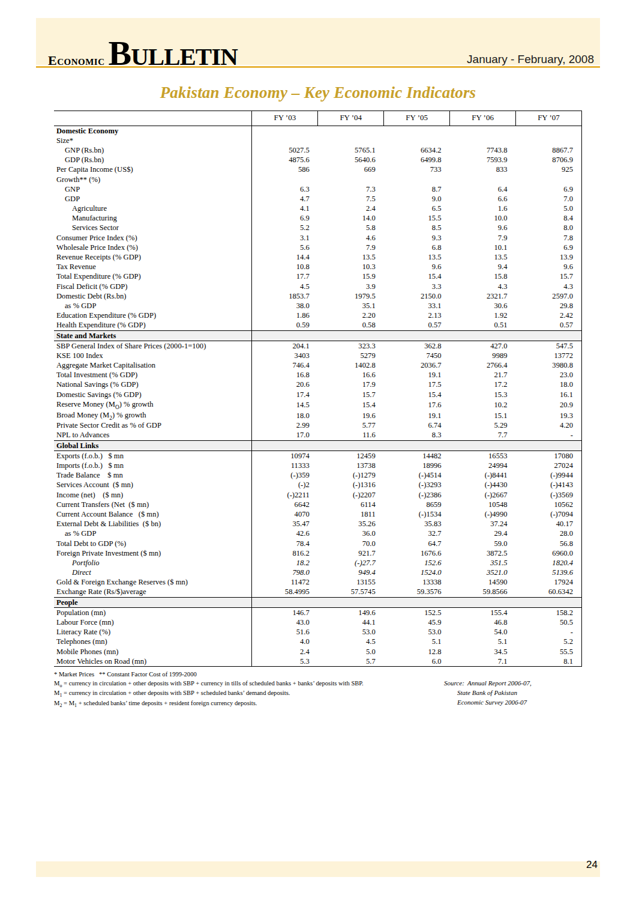Economic Bulletin
January - February, 2008
Pakistan Economy – Key Economic Indicators
| | FY ’03 | FY ’04 | FY ’05 | FY ’06 | FY ’07 |
| --- | --- | --- | --- | --- | --- |
| Domestic Economy | | | | | |
| Size* | | | | | |
| GNP (Rs.bn) | 5027.5 | 5765.1 | 6634.2 | 7743.8 | 8867.7 |
| GDP (Rs.bn) | 4875.6 | 5640.6 | 6499.8 | 7593.9 | 8706.9 |
| Per Capita Income (US$) | 586 | 669 | 733 | 833 | 925 |
| Growth** (%) | | | | | |
| GNP | 6.3 | 7.3 | 8.7 | 6.4 | 6.9 |
| GDP | 4.7 | 7.5 | 9.0 | 6.6 | 7.0 |
| Agriculture | 4.1 | 2.4 | 6.5 | 1.6 | 5.0 |
| Manufacturing | 6.9 | 14.0 | 15.5 | 10.0 | 8.4 |
| Services Sector | 5.2 | 5.8 | 8.5 | 9.6 | 8.0 |
| Consumer Price Index (%) | 3.1 | 4.6 | 9.3 | 7.9 | 7.8 |
| Wholesale Price Index (%) | 5.6 | 7.9 | 6.8 | 10.1 | 6.9 |
| Revenue Receipts (% GDP) | 14.4 | 13.5 | 13.5 | 13.5 | 13.9 |
| Tax Revenue | 10.8 | 10.3 | 9.6 | 9.4 | 9.6 |
| Total Expenditure (% GDP) | 17.7 | 15.9 | 15.4 | 15.8 | 15.7 |
| Fiscal Deficit (% GDP) | 4.5 | 3.9 | 3.3 | 4.3 | 4.3 |
| Domestic Debt (Rs.bn) | 1853.7 | 1979.5 | 2150.0 | 2321.7 | 2597.0 |
| as % GDP | 38.0 | 35.1 | 33.1 | 30.6 | 29.8 |
| Education Expenditure (% GDP) | 1.86 | 2.20 | 2.13 | 1.92 | 2.42 |
| Health Expenditure (% GDP) | 0.59 | 0.58 | 0.57 | 0.51 | 0.57 |
| State and Markets | | | | | |
| SBP General Index of Share Prices (2000-1=100) | 204.1 | 323.3 | 362.8 | 427.0 | 547.5 |
| KSE 100 Index | 3403 | 5279 | 7450 | 9989 | 13772 |
| Aggregate Market Capitalisation | 746.4 | 1402.8 | 2036.7 | 2766.4 | 3980.8 |
| Total Investment (% GDP) | 16.8 | 16.6 | 19.1 | 21.7 | 23.0 |
| National Savings (% GDP) | 20.6 | 17.9 | 17.5 | 17.2 | 18.0 |
| Domestic Savings (% GDP) | 17.4 | 15.7 | 15.4 | 15.3 | 16.1 |
| Reserve Money (M O ) % growth | 14.5 | 15.4 | 17.6 | 10.2 | 20.9 |
| Broad Money (M 2 ) % growth | 18.0 | 19.6 | 19.1 | 15.1 | 19.3 |
| Private Sector Credit as % of GDP | 2.99 | 5.77 | 6.74 | 5.29 | 4.20 |
| NPL to Advances | 17.0 | 11.6 | 8.3 | 7.7 | - |
| Global Links | | | | | |
| Exports (f.o.b.) $ mn | 10974 | 12459 | 14482 | 16553 | 17080 |
| Imports (f.o.b.) $ mn | 11333 | 13738 | 18996 | 24994 | 27024 |
| Trade Balance $ mn | (-)359 | (-)1279 | (-)4514 | (-)8441 | (-)9944 |
| Services Account ($ mn) | (-)2 | (-)1316 | (-)3293 | (-)4430 | (-)4143 |
| Income (net) ($ mn) | (-)2211 | (-)2207 | (-)2386 | (-)2667 | (-)3569 |
| Current Transfers (Net ($ mn) | 6642 | 6114 | 8659 | 10548 | 10562 |
| Current Account Balance ($ mn) | 4070 | 1811 | (-)1534 | (-)4990 | (-)7094 |
| External Debt & Liabilities ($ bn) | 35.47 | 35.26 | 35.83 | 37.24 | 40.17 |
| as % GDP | 42.6 | 36.0 | 32.7 | 29.4 | 28.0 |
| Total Debt to GDP (%) | 78.4 | 70.0 | 64.7 | 59.0 | 56.8 |
| Foreign Private Investment ($ mn) | 816.2 | 921.7 | 1676.6 | 3872.5 | 6960.0 |
| Portfolio | 18.2 | (-)27.7 | 152.6 | 351.5 | 1820.4 |
| Direct | 798.0 | 949.4 | 1524.0 | 3521.0 | 5139.6 |
| Gold & Foreign Exchange Reserves ($ mn) | 11472 | 13155 | 13338 | 14590 | 17924 |
| Exchange Rate (Rs/$)average | 58.4995 | 57.5745 | 59.3576 | 59.8566 | 60.6342 |
| People | | | | | |
| Population (mn) | 146.7 | 149.6 | 152.5 | 155.4 | 158.2 |
| Labour Force (mn) | 43.0 | 44.1 | 45.9 | 46.8 | 50.5 |
| Literacy Rate (%) | 51.6 | 53.0 | 53.0 | 54.0 | - |
| Telephones (mn) | 4.0 | 4.5 | 5.1 | 5.1 | 5.2 |
| Mobile Phones (mn) | 2.4 | 5.0 | 12.8 | 34.5 | 55.5 |
| Motor Vehicles on Road (mn) | 5.3 | 5.7 | 6.0 | 7.1 | 8.1 |
* Market Prices ** Constant Factor Cost of 1999-2000
Mo = currency in circulation + other deposits with SBP + currency in tills of scheduled banks + banks’ deposits with SBP.
M1 = currency in circulation + other deposits with SBP + scheduled banks’ demand deposits.
M2 = M1 + scheduled banks’ time deposits + resident foreign currency deposits.
Source: Annual Report 2006-07, State Bank of Pakistan Economic Survey 2006-07
24